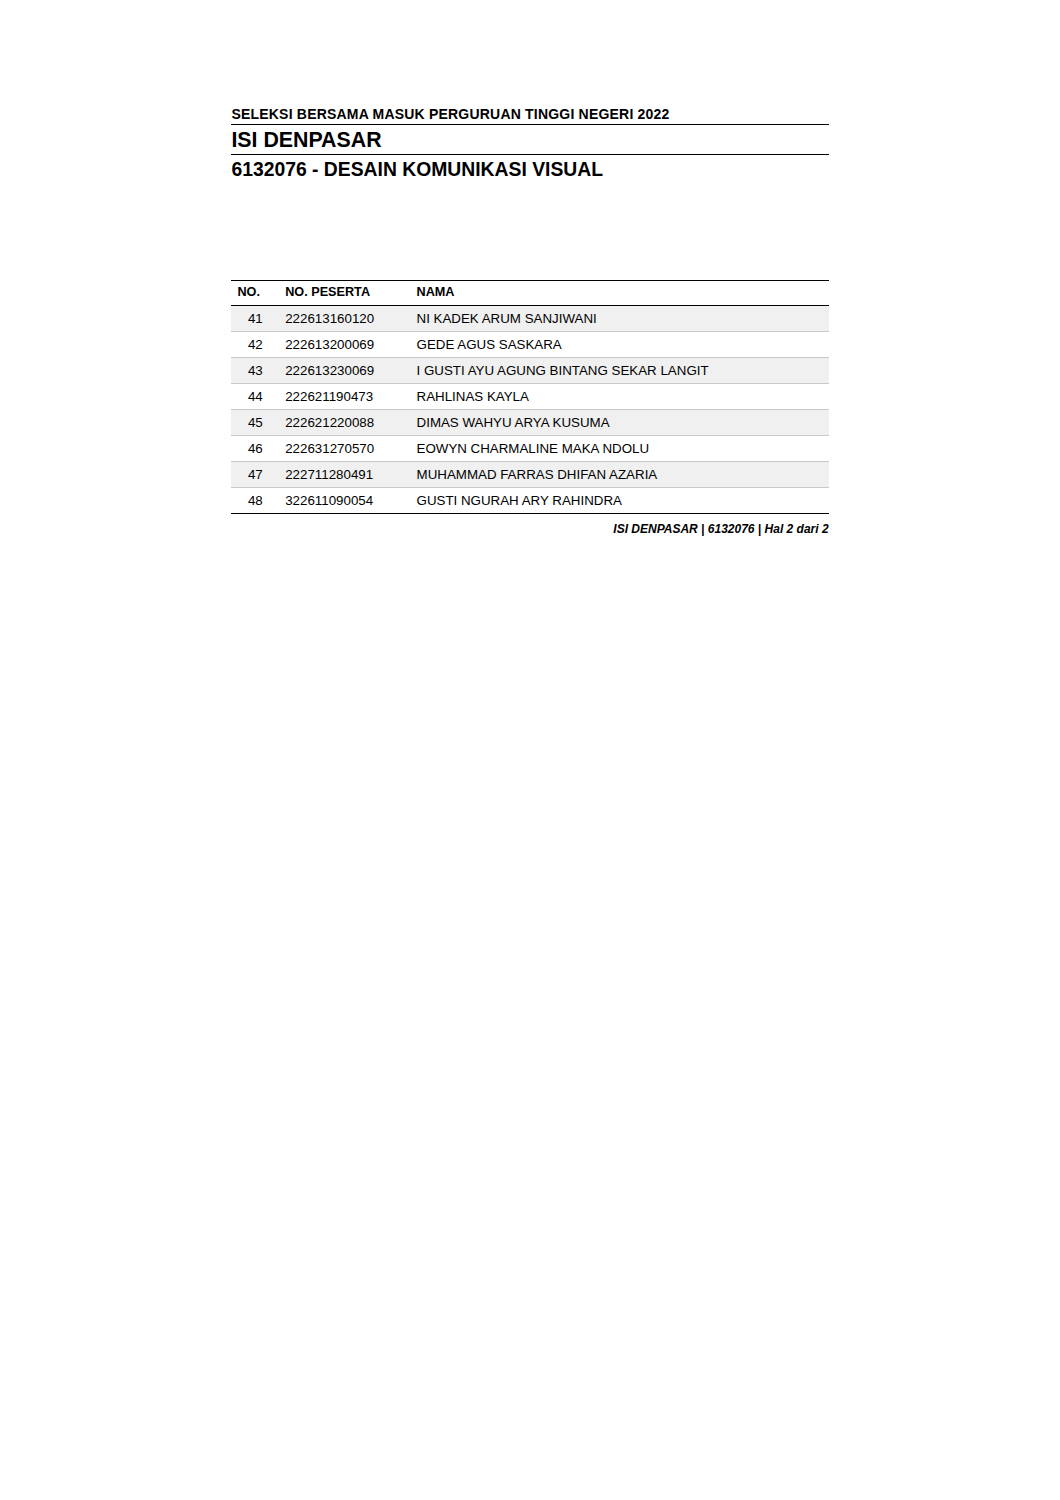SELEKSI BERSAMA MASUK PERGURUAN TINGGI NEGERI 2022
ISI DENPASAR
6132076 - DESAIN KOMUNIKASI VISUAL
| NO. | NO. PESERTA | NAMA |
| --- | --- | --- |
| 41 | 222613160120 | NI KADEK ARUM SANJIWANI |
| 42 | 222613200069 | GEDE AGUS SASKARA |
| 43 | 222613230069 | I GUSTI AYU AGUNG BINTANG SEKAR LANGIT |
| 44 | 222621190473 | RAHLINAS KAYLA |
| 45 | 222621220088 | DIMAS WAHYU ARYA KUSUMA |
| 46 | 222631270570 | EOWYN CHARMALINE MAKA NDOLU |
| 47 | 222711280491 | MUHAMMAD FARRAS DHIFAN AZARIA |
| 48 | 322611090054 | GUSTI NGURAH ARY RAHINDRA |
ISI DENPASAR | 6132076 | Hal 2 dari 2